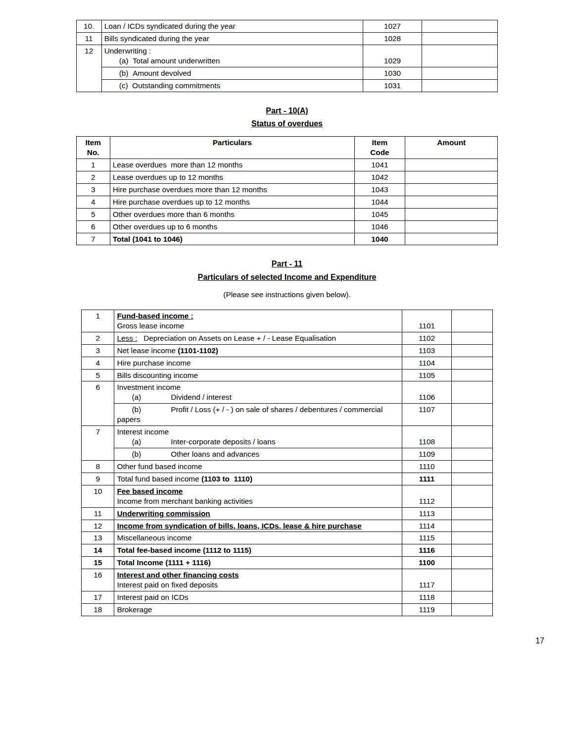| 10. | Loan / ICDs syndicated during the year | 1027 | |
| 11 | Bills syndicated during the year | 1028 | |
| 12 | Underwriting : (a) Total amount underwritten | 1029 | |
| (b) Amount devolved | 1030 | |
| (c) Outstanding commitments | 1031 | |
Part - 10(A)
Status of overdues
| Item No. | Particulars | Item Code | Amount |
| --- | --- | --- | --- |
| 1 | Lease overdues more than 12 months | 1041 | |
| 2 | Lease overdues up to 12 months | 1042 | |
| 3 | Hire purchase overdues more than 12 months | 1043 | |
| 4 | Hire purchase overdues up to 12 months | 1044 | |
| 5 | Other overdues more than 6 months | 1045 | |
| 6 | Other overdues up to 6 months | 1046 | |
| 7 | Total (1041 to 1046) | 1040 | |
Part - 11
Particulars of selected Income and Expenditure
(Please see instructions given below).
| 1 | Fund-based income : Gross lease income | 1101 | |
| 2 | Less : Depreciation on Assets on Lease + / - Lease Equalisation | 1102 | |
| 3 | Net lease income (1101-1102) | 1103 | |
| 4 | Hire purchase income | 1104 | |
| 5 | Bills discounting income | 1105 | |
| 6 | Investment income (a) Dividend / interest | 1106 | |
| (b) Profit / Loss (+ / - ) on sale of shares / debentures / commercial papers | 1107 | |
| 7 | Interest income (a) Inter-corporate deposits / loans | 1108 | |
| (b) Other loans and advances | 1109 | |
| 8 | Other fund based income | 1110 | |
| 9 | Total fund based income (1103 to 1110) | 1111 | |
| 10 | Fee based income Income from merchant banking activities | 1112 | |
| 11 | Underwriting commission | 1113 | |
| 12 | Income from syndication of bills, loans, ICDs, lease & hire purchase | 1114 | |
| 13 | Miscellaneous income | 1115 | |
| 14 | Total fee-based income (1112 to 1115) | 1116 | |
| 15 | Total Income (1111 + 1116) | 1100 | |
| 16 | Interest and other financing costs Interest paid on fixed deposits | 1117 | |
| 17 | Interest paid on ICDs | 1118 | |
| 18 | Brokerage | 1119 | |
17